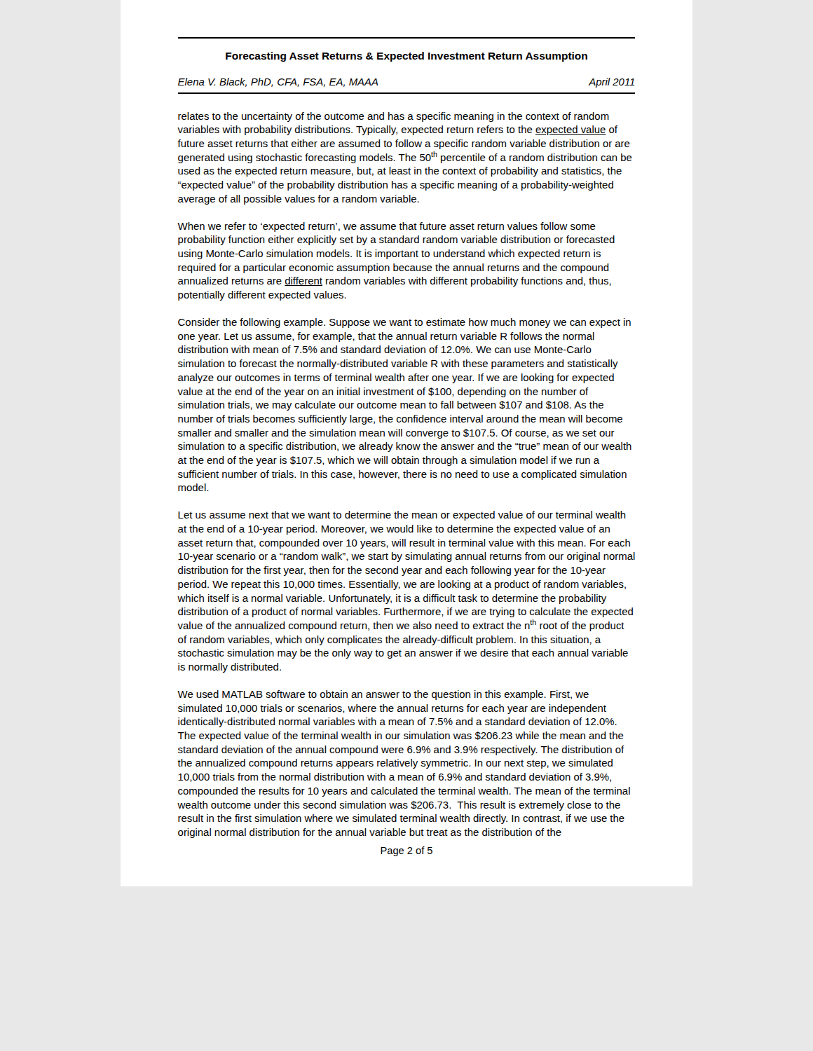Forecasting Asset Returns & Expected Investment Return Assumption
Elena V. Black, PhD, CFA, FSA, EA, MAAA April 2011
relates to the uncertainty of the outcome and has a specific meaning in the context of random variables with probability distributions. Typically, expected return refers to the expected value of future asset returns that either are assumed to follow a specific random variable distribution or are generated using stochastic forecasting models. The 50th percentile of a random distribution can be used as the expected return measure, but, at least in the context of probability and statistics, the “expected value” of the probability distribution has a specific meaning of a probability-weighted average of all possible values for a random variable.
When we refer to ‘expected return’, we assume that future asset return values follow some probability function either explicitly set by a standard random variable distribution or forecasted using Monte-Carlo simulation models. It is important to understand which expected return is required for a particular economic assumption because the annual returns and the compound annualized returns are different random variables with different probability functions and, thus, potentially different expected values.
Consider the following example. Suppose we want to estimate how much money we can expect in one year. Let us assume, for example, that the annual return variable R follows the normal distribution with mean of 7.5% and standard deviation of 12.0%. We can use Monte-Carlo simulation to forecast the normally-distributed variable R with these parameters and statistically analyze our outcomes in terms of terminal wealth after one year. If we are looking for expected value at the end of the year on an initial investment of $100, depending on the number of simulation trials, we may calculate our outcome mean to fall between $107 and $108. As the number of trials becomes sufficiently large, the confidence interval around the mean will become smaller and smaller and the simulation mean will converge to $107.5. Of course, as we set our simulation to a specific distribution, we already know the answer and the “true” mean of our wealth at the end of the year is $107.5, which we will obtain through a simulation model if we run a sufficient number of trials. In this case, however, there is no need to use a complicated simulation model.
Let us assume next that we want to determine the mean or expected value of our terminal wealth at the end of a 10-year period. Moreover, we would like to determine the expected value of an asset return that, compounded over 10 years, will result in terminal value with this mean. For each 10-year scenario or a “random walk”, we start by simulating annual returns from our original normal distribution for the first year, then for the second year and each following year for the 10-year period. We repeat this 10,000 times. Essentially, we are looking at a product of random variables, which itself is a normal variable. Unfortunately, it is a difficult task to determine the probability distribution of a product of normal variables. Furthermore, if we are trying to calculate the expected value of the annualized compound return, then we also need to extract the nth root of the product of random variables, which only complicates the already-difficult problem. In this situation, a stochastic simulation may be the only way to get an answer if we desire that each annual variable is normally distributed.
We used MATLAB software to obtain an answer to the question in this example. First, we simulated 10,000 trials or scenarios, where the annual returns for each year are independent identically-distributed normal variables with a mean of 7.5% and a standard deviation of 12.0%. The expected value of the terminal wealth in our simulation was $206.23 while the mean and the standard deviation of the annual compound were 6.9% and 3.9% respectively. The distribution of the annualized compound returns appears relatively symmetric. In our next step, we simulated 10,000 trials from the normal distribution with a mean of 6.9% and standard deviation of 3.9%, compounded the results for 10 years and calculated the terminal wealth. The mean of the terminal wealth outcome under this second simulation was $206.73. This result is extremely close to the result in the first simulation where we simulated terminal wealth directly. In contrast, if we use the original normal distribution for the annual variable but treat as the distribution of the
Page 2 of 5